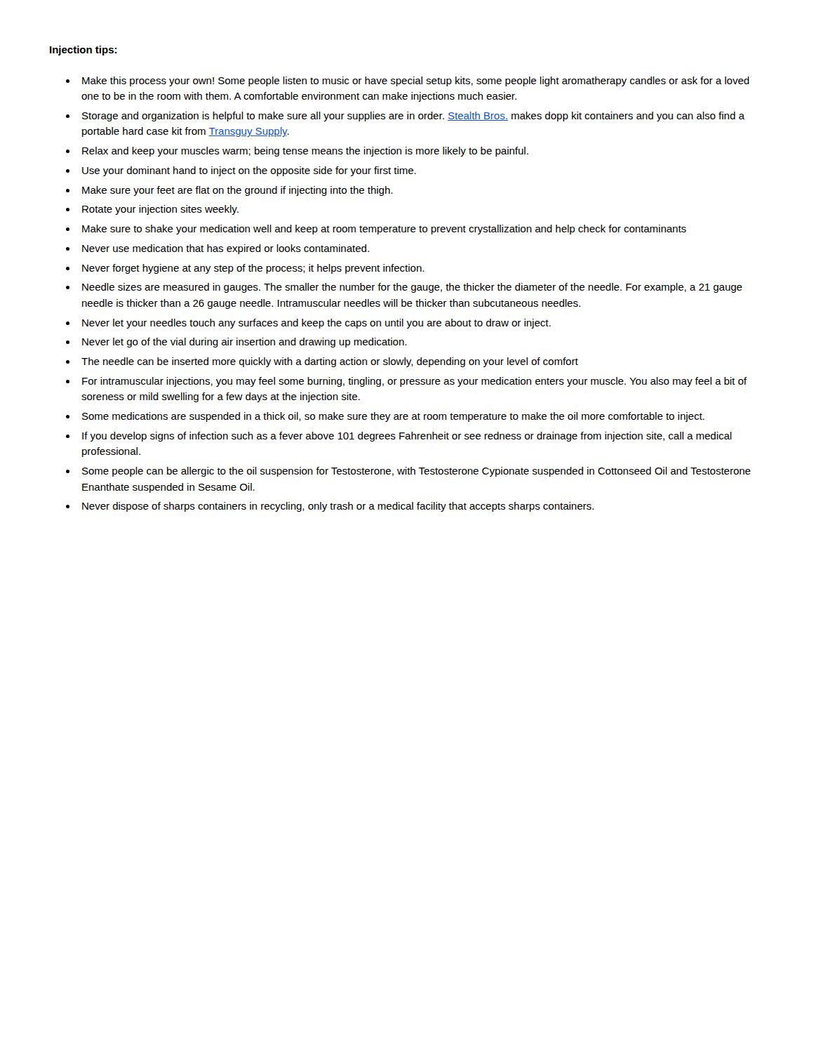Injection tips:
Make this process your own! Some people listen to music or have special setup kits, some people light aromatherapy candles or ask for a loved one to be in the room with them. A comfortable environment can make injections much easier.
Storage and organization is helpful to make sure all your supplies are in order. Stealth Bros. makes dopp kit containers and you can also find a portable hard case kit from Transguy Supply.
Relax and keep your muscles warm; being tense means the injection is more likely to be painful.
Use your dominant hand to inject on the opposite side for your first time.
Make sure your feet are flat on the ground if injecting into the thigh.
Rotate your injection sites weekly.
Make sure to shake your medication well and keep at room temperature to prevent crystallization and help check for contaminants
Never use medication that has expired or looks contaminated.
Never forget hygiene at any step of the process; it helps prevent infection.
Needle sizes are measured in gauges. The smaller the number for the gauge, the thicker the diameter of the needle. For example, a 21 gauge needle is thicker than a 26 gauge needle. Intramuscular needles will be thicker than subcutaneous needles.
Never let your needles touch any surfaces and keep the caps on until you are about to draw or inject.
Never let go of the vial during air insertion and drawing up medication.
The needle can be inserted more quickly with a darting action or slowly, depending on your level of comfort
For intramuscular injections, you may feel some burning, tingling, or pressure as your medication enters your muscle. You also may feel a bit of soreness or mild swelling for a few days at the injection site.
Some medications are suspended in a thick oil, so make sure they are at room temperature to make the oil more comfortable to inject.
If you develop signs of infection such as a fever above 101 degrees Fahrenheit or see redness or drainage from injection site, call a medical professional.
Some people can be allergic to the oil suspension for Testosterone, with Testosterone Cypionate suspended in Cottonseed Oil and Testosterone Enanthate suspended in Sesame Oil.
Never dispose of sharps containers in recycling, only trash or a medical facility that accepts sharps containers.